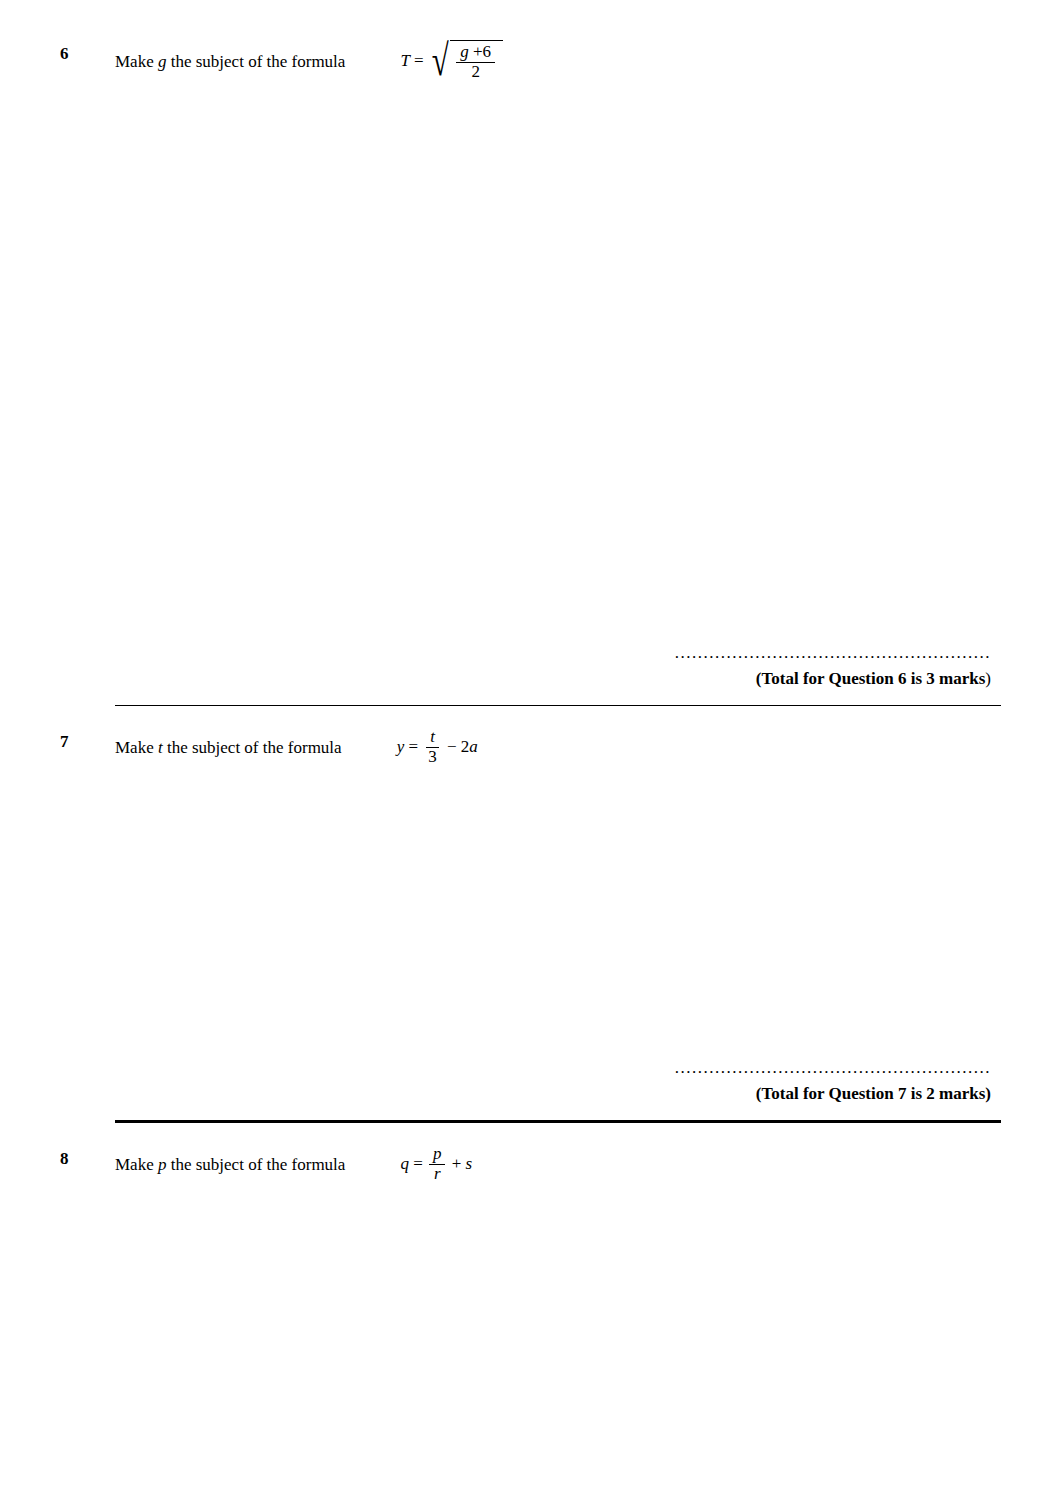6
Make g the subject of the formula T = √ g +6 2
.......................................................
(Total for Question 6 is 3 marks)
7
Make t the subject of the formula y = t 3 − 2a
.......................................................
(Total for Question 7 is 2 marks)
8
Make p the subject of the formula q = p r + s